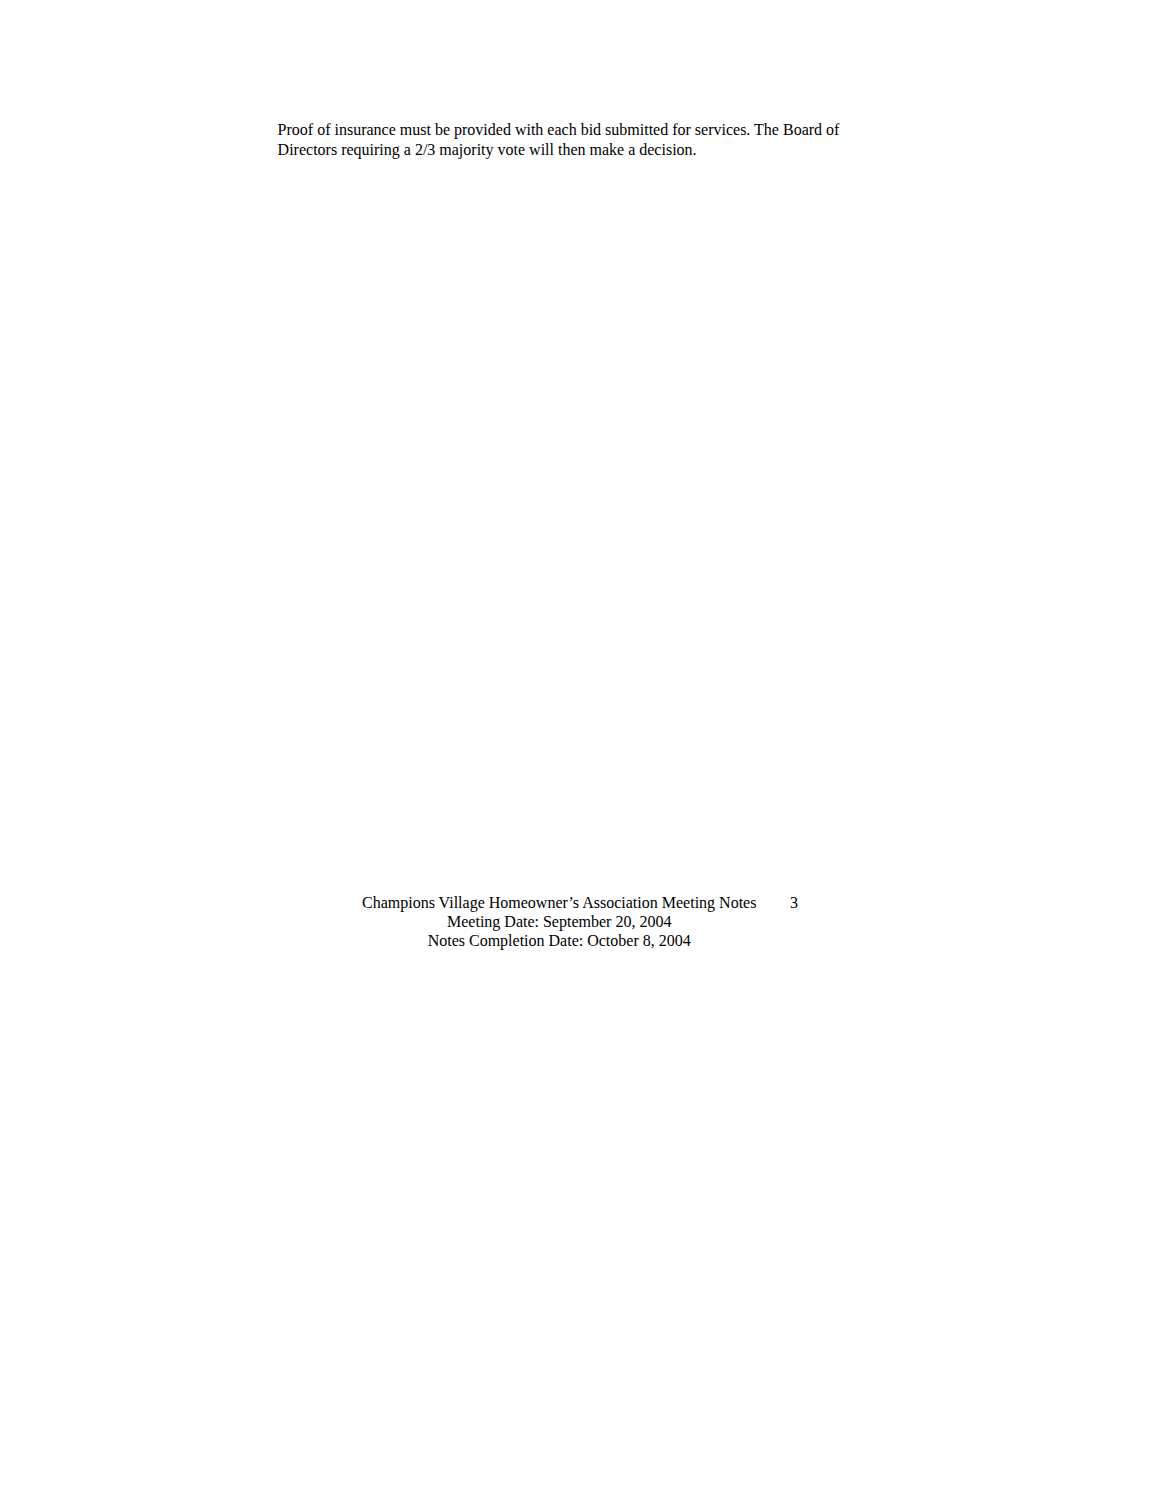Proof of insurance must be provided with each bid submitted for services. The Board of Directors requiring a 2/3 majority vote will then make a decision.
Champions Village Homeowner’s Association Meeting Notes
Meeting Date: September 20, 2004
Notes Completion Date: October 8, 2004
3